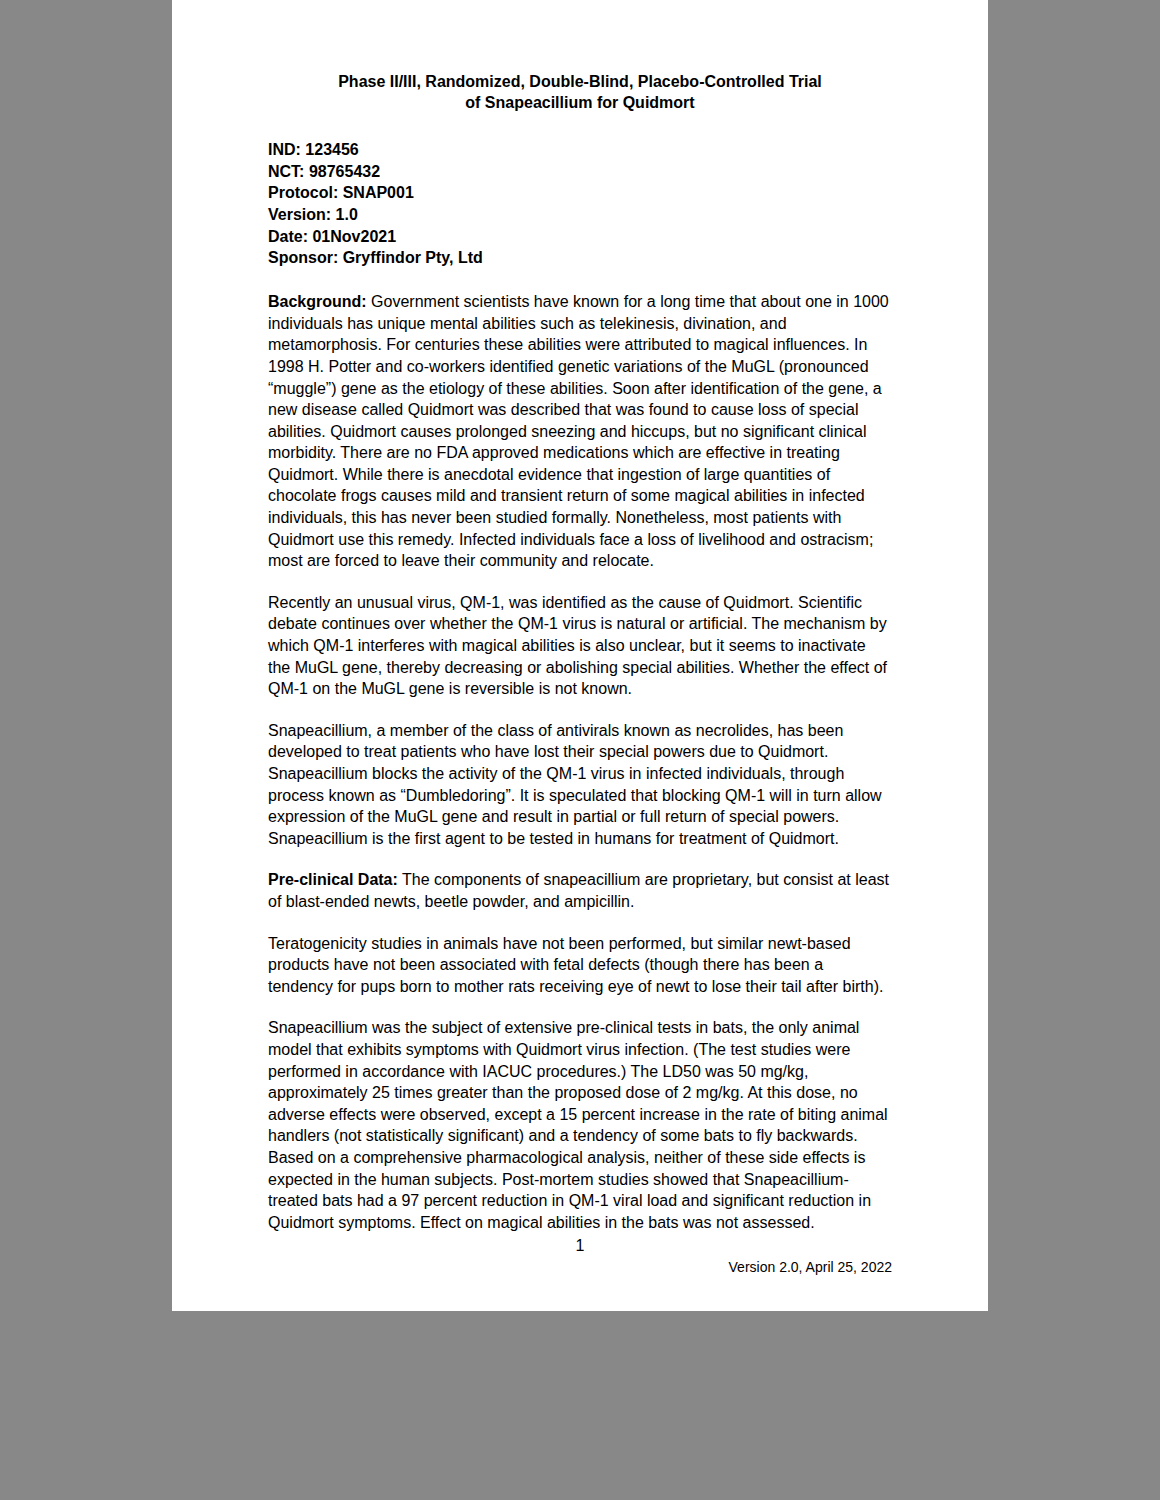Phase II/III, Randomized, Double-Blind, Placebo-Controlled Trial
of Snapeacillium for Quidmort
IND: 123456
NCT: 98765432
Protocol: SNAP001
Version: 1.0
Date: 01Nov2021
Sponsor: Gryffindor Pty, Ltd
Background: Government scientists have known for a long time that about one in 1000 individuals has unique mental abilities such as telekinesis, divination, and metamorphosis. For centuries these abilities were attributed to magical influences. In 1998 H. Potter and co-workers identified genetic variations of the MuGL (pronounced “muggle”) gene as the etiology of these abilities. Soon after identification of the gene, a new disease called Quidmort was described that was found to cause loss of special abilities. Quidmort causes prolonged sneezing and hiccups, but no significant clinical morbidity. There are no FDA approved medications which are effective in treating Quidmort. While there is anecdotal evidence that ingestion of large quantities of chocolate frogs causes mild and transient return of some magical abilities in infected individuals, this has never been studied formally. Nonetheless, most patients with Quidmort use this remedy. Infected individuals face a loss of livelihood and ostracism; most are forced to leave their community and relocate.
Recently an unusual virus, QM-1, was identified as the cause of Quidmort. Scientific debate continues over whether the QM-1 virus is natural or artificial. The mechanism by which QM-1 interferes with magical abilities is also unclear, but it seems to inactivate the MuGL gene, thereby decreasing or abolishing special abilities. Whether the effect of QM-1 on the MuGL gene is reversible is not known.
Snapeacillium, a member of the class of antivirals known as necrolides, has been developed to treat patients who have lost their special powers due to Quidmort. Snapeacillium blocks the activity of the QM-1 virus in infected individuals, through process known as “Dumbledoring”. It is speculated that blocking QM-1 will in turn allow expression of the MuGL gene and result in partial or full return of special powers. Snapeacillium is the first agent to be tested in humans for treatment of Quidmort.
Pre-clinical Data: The components of snapeacillium are proprietary, but consist at least of blast-ended newts, beetle powder, and ampicillin.
Teratogenicity studies in animals have not been performed, but similar newt-based products have not been associated with fetal defects (though there has been a tendency for pups born to mother rats receiving eye of newt to lose their tail after birth).
Snapeacillium was the subject of extensive pre-clinical tests in bats, the only animal model that exhibits symptoms with Quidmort virus infection. (The test studies were performed in accordance with IACUC procedures.) The LD50 was 50 mg/kg, approximately 25 times greater than the proposed dose of 2 mg/kg. At this dose, no adverse effects were observed, except a 15 percent increase in the rate of biting animal handlers (not statistically significant) and a tendency of some bats to fly backwards. Based on a comprehensive pharmacological analysis, neither of these side effects is expected in the human subjects. Post-mortem studies showed that Snapeacillium-treated bats had a 97 percent reduction in QM-1 viral load and significant reduction in Quidmort symptoms. Effect on magical abilities in the bats was not assessed.
1
Version 2.0, April 25, 2022